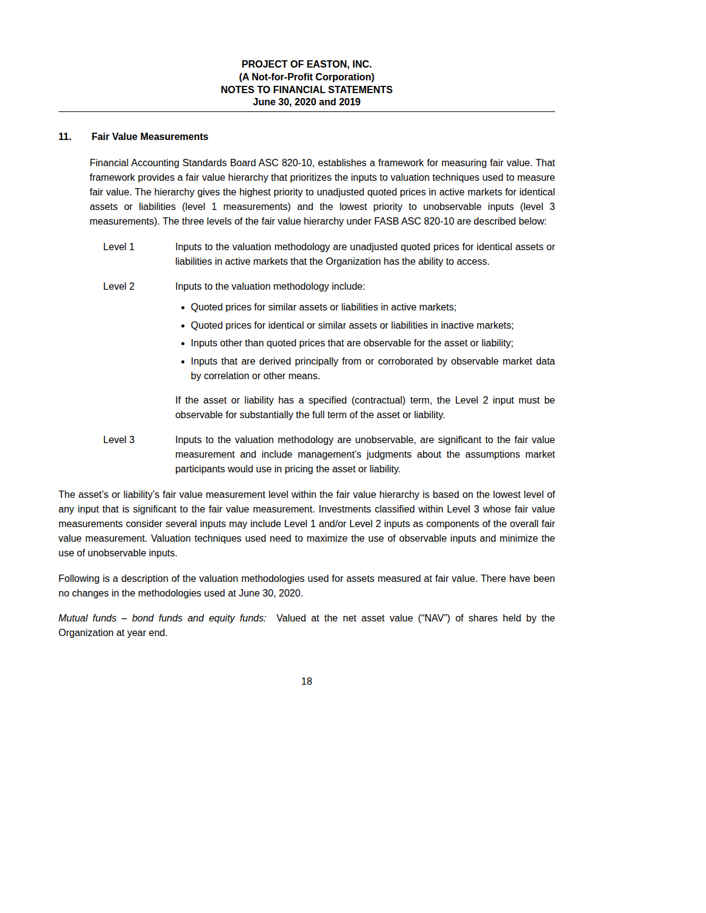PROJECT OF EASTON, INC.
(A Not-for-Profit Corporation)
NOTES TO FINANCIAL STATEMENTS
June 30, 2020 and 2019
11.
Fair Value Measurements
Financial Accounting Standards Board ASC 820-10, establishes a framework for measuring fair value. That framework provides a fair value hierarchy that prioritizes the inputs to valuation techniques used to measure fair value. The hierarchy gives the highest priority to unadjusted quoted prices in active markets for identical assets or liabilities (level 1 measurements) and the lowest priority to unobservable inputs (level 3 measurements). The three levels of the fair value hierarchy under FASB ASC 820-10 are described below:
Level 1
Inputs to the valuation methodology are unadjusted quoted prices for identical assets or liabilities in active markets that the Organization has the ability to access.
Level 2
Inputs to the valuation methodology include:
Quoted prices for similar assets or liabilities in active markets;
Quoted prices for identical or similar assets or liabilities in inactive markets;
Inputs other than quoted prices that are observable for the asset or liability;
Inputs that are derived principally from or corroborated by observable market data by correlation or other means.
If the asset or liability has a specified (contractual) term, the Level 2 input must be observable for substantially the full term of the asset or liability.
Level 3
Inputs to the valuation methodology are unobservable, are significant to the fair value measurement and include management’s judgments about the assumptions market participants would use in pricing the asset or liability.
The asset’s or liability’s fair value measurement level within the fair value hierarchy is based on the lowest level of any input that is significant to the fair value measurement. Investments classified within Level 3 whose fair value measurements consider several inputs may include Level 1 and/or Level 2 inputs as components of the overall fair value measurement. Valuation techniques used need to maximize the use of observable inputs and minimize the use of unobservable inputs.
Following is a description of the valuation methodologies used for assets measured at fair value. There have been no changes in the methodologies used at June 30, 2020.
Mutual funds – bond funds and equity funds: Valued at the net asset value (“NAV”) of shares held by the Organization at year end.
18